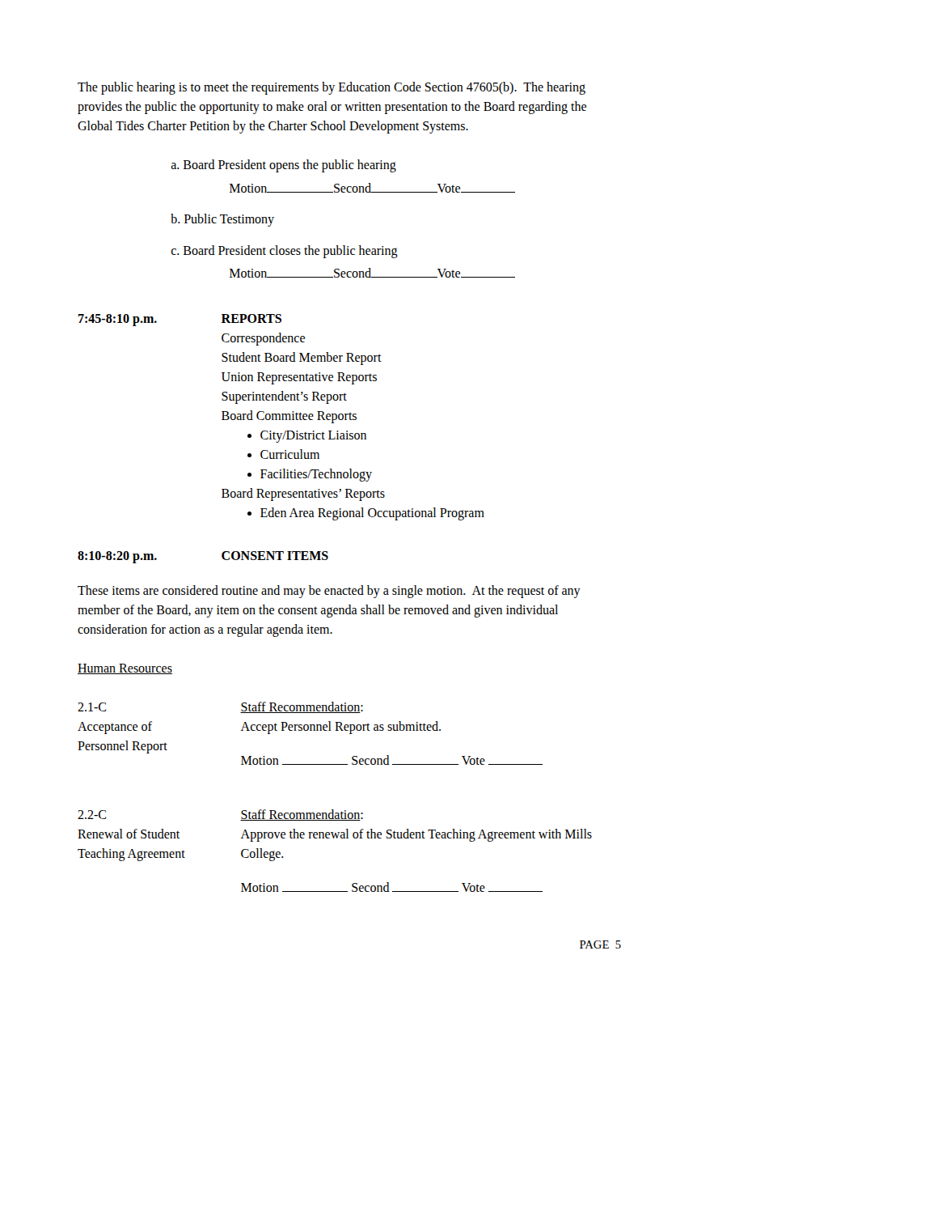The public hearing is to meet the requirements by Education Code Section 47605(b). The hearing provides the public the opportunity to make oral or written presentation to the Board regarding the Global Tides Charter Petition by the Charter School Development Systems.
a. Board President opens the public hearing
Motion Second Vote
b. Public Testimony
c. Board President closes the public hearing
Motion Second Vote
7:45-8:10 p.m.
REPORTS
Correspondence
Student Board Member Report
Union Representative Reports
Superintendent’s Report
Board Committee Reports
City/District Liaison
Curriculum
Facilities/Technology
Board Representatives’ Reports
Eden Area Regional Occupational Program
8:10-8:20 p.m.
CONSENT ITEMS
These items are considered routine and may be enacted by a single motion. At the request of any member of the Board, any item on the consent agenda shall be removed and given individual consideration for action as a regular agenda item.
Human Resources
| 2.1-C Acceptance of Personnel Report | Staff Recommendation : Accept Personnel Report as submitted. Motion Second Vote |
| 2.2-C Renewal of Student Teaching Agreement | Staff Recommendation : Approve the renewal of the Student Teaching Agreement with Mills College. Motion Second Vote |
PAGE 5